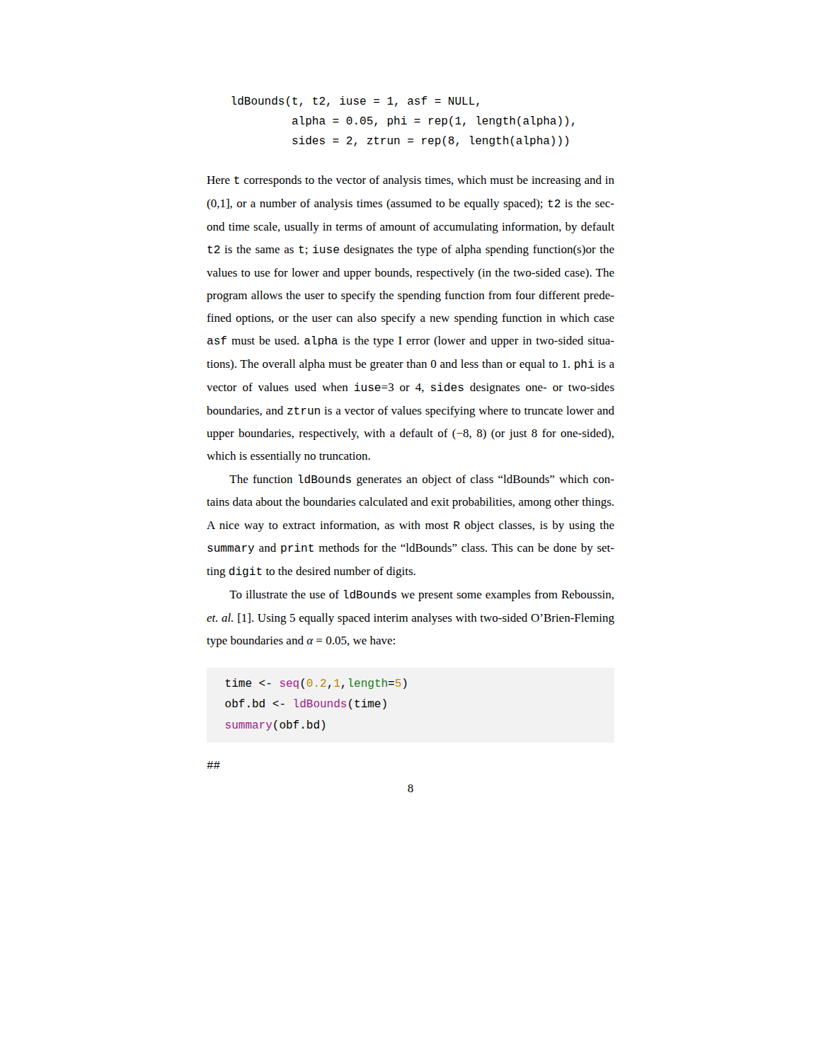ldBounds(t, t2, iuse = 1, asf = NULL, alpha = 0.05, phi = rep(1, length(alpha)), sides = 2, ztrun = rep(8, length(alpha)))
Here t corresponds to the vector of analysis times, which must be increasing and in (0,1], or a number of analysis times (assumed to be equally spaced); t2 is the second time scale, usually in terms of amount of accumulating information, by default t2 is the same as t; iuse designates the type of alpha spending function(s)or the values to use for lower and upper bounds, respectively (in the two-sided case). The program allows the user to specify the spending function from four different predefined options, or the user can also specify a new spending function in which case asf must be used. alpha is the type I error (lower and upper in two-sided situations). The overall alpha must be greater than 0 and less than or equal to 1. phi is a vector of values used when iuse=3 or 4, sides designates one- or two-sides boundaries, and ztrun is a vector of values specifying where to truncate lower and upper boundaries, respectively, with a default of (−8, 8) (or just 8 for one-sided), which is essentially no truncation.
The function ldBounds generates an object of class “ldBounds” which contains data about the boundaries calculated and exit probabilities, among other things. A nice way to extract information, as with most R object classes, is by using the summary and print methods for the “ldBounds” class. This can be done by setting digit to the desired number of digits.
To illustrate the use of ldBounds we present some examples from Reboussin, et. al. [1]. Using 5 equally spaced interim analyses with two-sided O’Brien-Fleming type boundaries and α = 0.05, we have:
time <- seq(0.2,1,length=5) obf.bd <- ldBounds(time) summary(obf.bd)
##
8